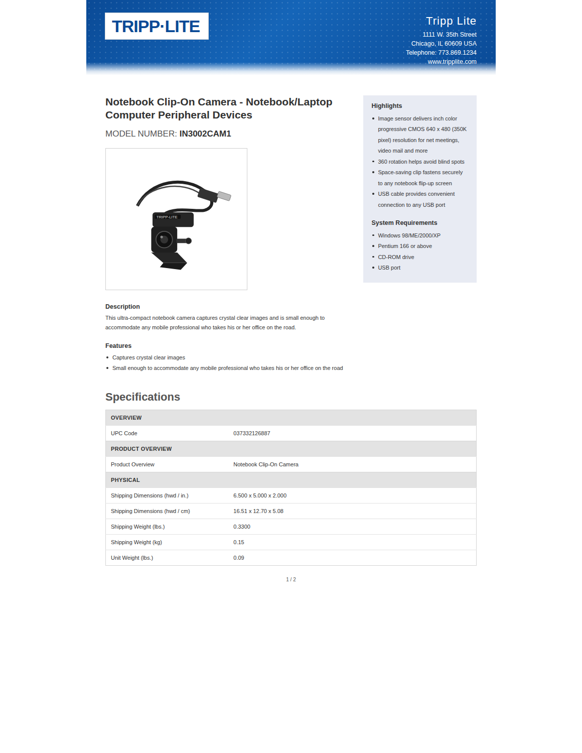TRIPP·LITE
Tripp Lite
1111 W. 35th Street
Chicago, IL 60609 USA
Telephone: 773.869.1234
www.tripplite.com
Notebook Clip-On Camera - Notebook/Laptop Computer Peripheral Devices
MODEL NUMBER: IN3002CAM1
Description
This ultra-compact notebook camera captures crystal clear images and is small enough to accommodate any mobile professional who takes his or her office on the road.
Features
Captures crystal clear images
Small enough to accommodate any mobile professional who takes his or her office on the road
Highlights
Image sensor delivers inch color progressive CMOS 640 x 480 (350K pixel) resolution for net meetings, video mail and more
360 rotation helps avoid blind spots
Space-saving clip fastens securely to any notebook flip-up screen
USB cable provides convenient connection to any USB port
System Requirements
Windows 98/ME/2000/XP
Pentium 166 or above
CD-ROM drive
USB port
Specifications
| OVERVIEW |
| UPC Code | 037332126887 |
| PRODUCT OVERVIEW |
| Product Overview | Notebook Clip-On Camera |
| PHYSICAL |
| Shipping Dimensions (hwd / in.) | 6.500 x 5.000 x 2.000 |
| Shipping Dimensions (hwd / cm) | 16.51 x 12.70 x 5.08 |
| Shipping Weight (lbs.) | 0.3300 |
| Shipping Weight (kg) | 0.15 |
| Unit Weight (lbs.) | 0.09 |
1 / 2